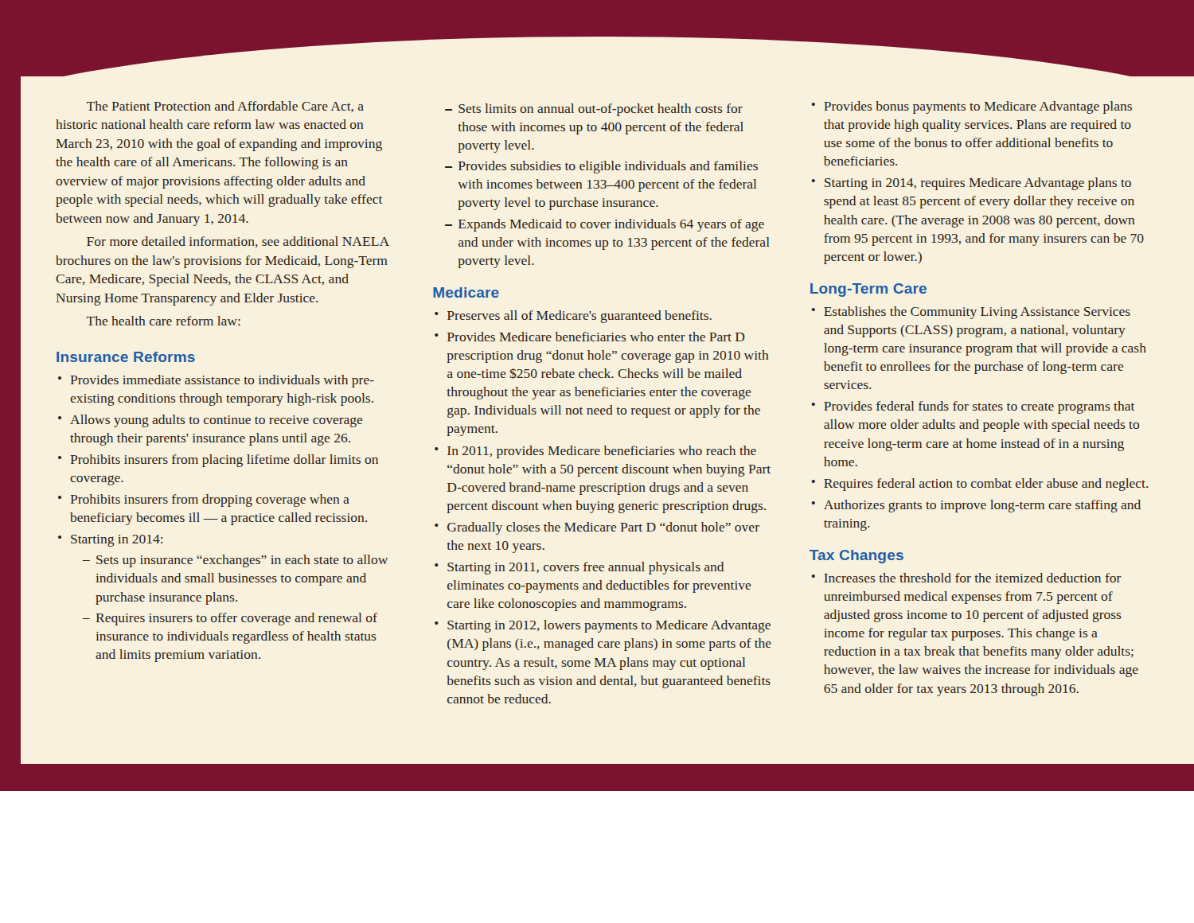The Patient Protection and Affordable Care Act, a historic national health care reform law was enacted on March 23, 2010 with the goal of expanding and improving the health care of all Americans. The following is an overview of major provisions affecting older adults and people with special needs, which will gradually take effect between now and January 1, 2014.
For more detailed information, see additional NAELA brochures on the law's provisions for Medicaid, Long-Term Care, Medicare, Special Needs, the CLASS Act, and Nursing Home Transparency and Elder Justice.
The health care reform law:
Insurance Reforms
Provides immediate assistance to individuals with pre-existing conditions through temporary high-risk pools.
Allows young adults to continue to receive coverage through their parents' insurance plans until age 26.
Prohibits insurers from placing lifetime dollar limits on coverage.
Prohibits insurers from dropping coverage when a beneficiary becomes ill — a practice called recission.
Starting in 2014:
Sets up insurance “exchanges” in each state to allow individuals and small businesses to compare and purchase insurance plans.
Requires insurers to offer coverage and renewal of insurance to individuals regardless of health status and limits premium variation.
– Sets limits on annual out-of-pocket health costs for those with incomes up to 400 percent of the federal poverty level.
– Provides subsidies to eligible individuals and families with incomes between 133–400 percent of the federal poverty level to purchase insurance.
– Expands Medicaid to cover individuals 64 years of age and under with incomes up to 133 percent of the federal poverty level.
Medicare
Preserves all of Medicare's guaranteed benefits.
Provides Medicare beneficiaries who enter the Part D prescription drug “donut hole” coverage gap in 2010 with a one-time $250 rebate check. Checks will be mailed throughout the year as beneficiaries enter the coverage gap. Individuals will not need to request or apply for the payment.
In 2011, provides Medicare beneficiaries who reach the “donut hole” with a 50 percent discount when buying Part D-covered brand-name prescription drugs and a seven percent discount when buying generic prescription drugs.
Gradually closes the Medicare Part D “donut hole” over the next 10 years.
Starting in 2011, covers free annual physicals and eliminates co-payments and deductibles for preventive care like colonoscopies and mammograms.
Starting in 2012, lowers payments to Medicare Advantage (MA) plans (i.e., managed care plans) in some parts of the country. As a result, some MA plans may cut optional benefits such as vision and dental, but guaranteed benefits cannot be reduced.
Provides bonus payments to Medicare Advantage plans that provide high quality services. Plans are required to use some of the bonus to offer additional benefits to beneficiaries.
Starting in 2014, requires Medicare Advantage plans to spend at least 85 percent of every dollar they receive on health care. (The average in 2008 was 80 percent, down from 95 percent in 1993, and for many insurers can be 70 percent or lower.)
Long-Term Care
Establishes the Community Living Assistance Services and Supports (CLASS) program, a national, voluntary long-term care insurance program that will provide a cash benefit to enrollees for the purchase of long-term care services.
Provides federal funds for states to create programs that allow more older adults and people with special needs to receive long-term care at home instead of in a nursing home.
Requires federal action to combat elder abuse and neglect.
Authorizes grants to improve long-term care staffing and training.
Tax Changes
Increases the threshold for the itemized deduction for unreimbursed medical expenses from 7.5 percent of adjusted gross income to 10 percent of adjusted gross income for regular tax purposes. This change is a reduction in a tax break that benefits many older adults; however, the law waives the increase for individuals age 65 and older for tax years 2013 through 2016.